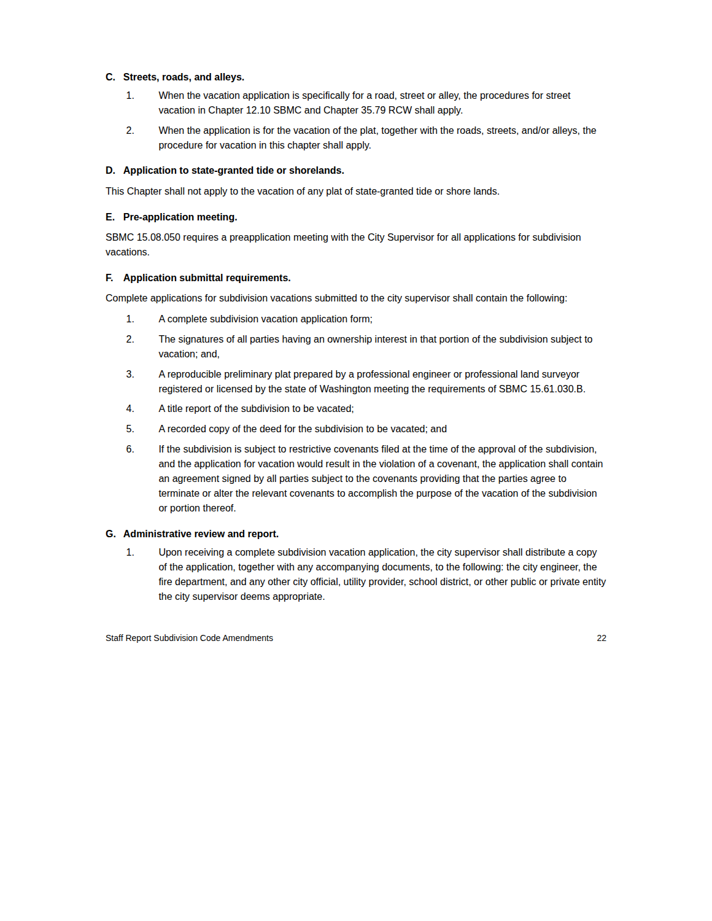C. Streets, roads, and alleys.
1. When the vacation application is specifically for a road, street or alley, the procedures for street vacation in Chapter 12.10 SBMC and Chapter 35.79 RCW shall apply.
2. When the application is for the vacation of the plat, together with the roads, streets, and/or alleys, the procedure for vacation in this chapter shall apply.
D. Application to state-granted tide or shorelands.
This Chapter shall not apply to the vacation of any plat of state-granted tide or shore lands.
E. Pre-application meeting.
SBMC 15.08.050 requires a preapplication meeting with the City Supervisor for all applications for subdivision vacations.
F. Application submittal requirements.
Complete applications for subdivision vacations submitted to the city supervisor shall contain the following:
1. A complete subdivision vacation application form;
2. The signatures of all parties having an ownership interest in that portion of the subdivision subject to vacation; and,
3. A reproducible preliminary plat prepared by a professional engineer or professional land surveyor registered or licensed by the state of Washington meeting the requirements of SBMC 15.61.030.B.
4. A title report of the subdivision to be vacated;
5. A recorded copy of the deed for the subdivision to be vacated; and
6. If the subdivision is subject to restrictive covenants filed at the time of the approval of the subdivision, and the application for vacation would result in the violation of a covenant, the application shall contain an agreement signed by all parties subject to the covenants providing that the parties agree to terminate or alter the relevant covenants to accomplish the purpose of the vacation of the subdivision or portion thereof.
G. Administrative review and report.
1. Upon receiving a complete subdivision vacation application, the city supervisor shall distribute a copy of the application, together with any accompanying documents, to the following: the city engineer, the fire department, and any other city official, utility provider, school district, or other public or private entity the city supervisor deems appropriate.
Staff Report Subdivision Code Amendments 22